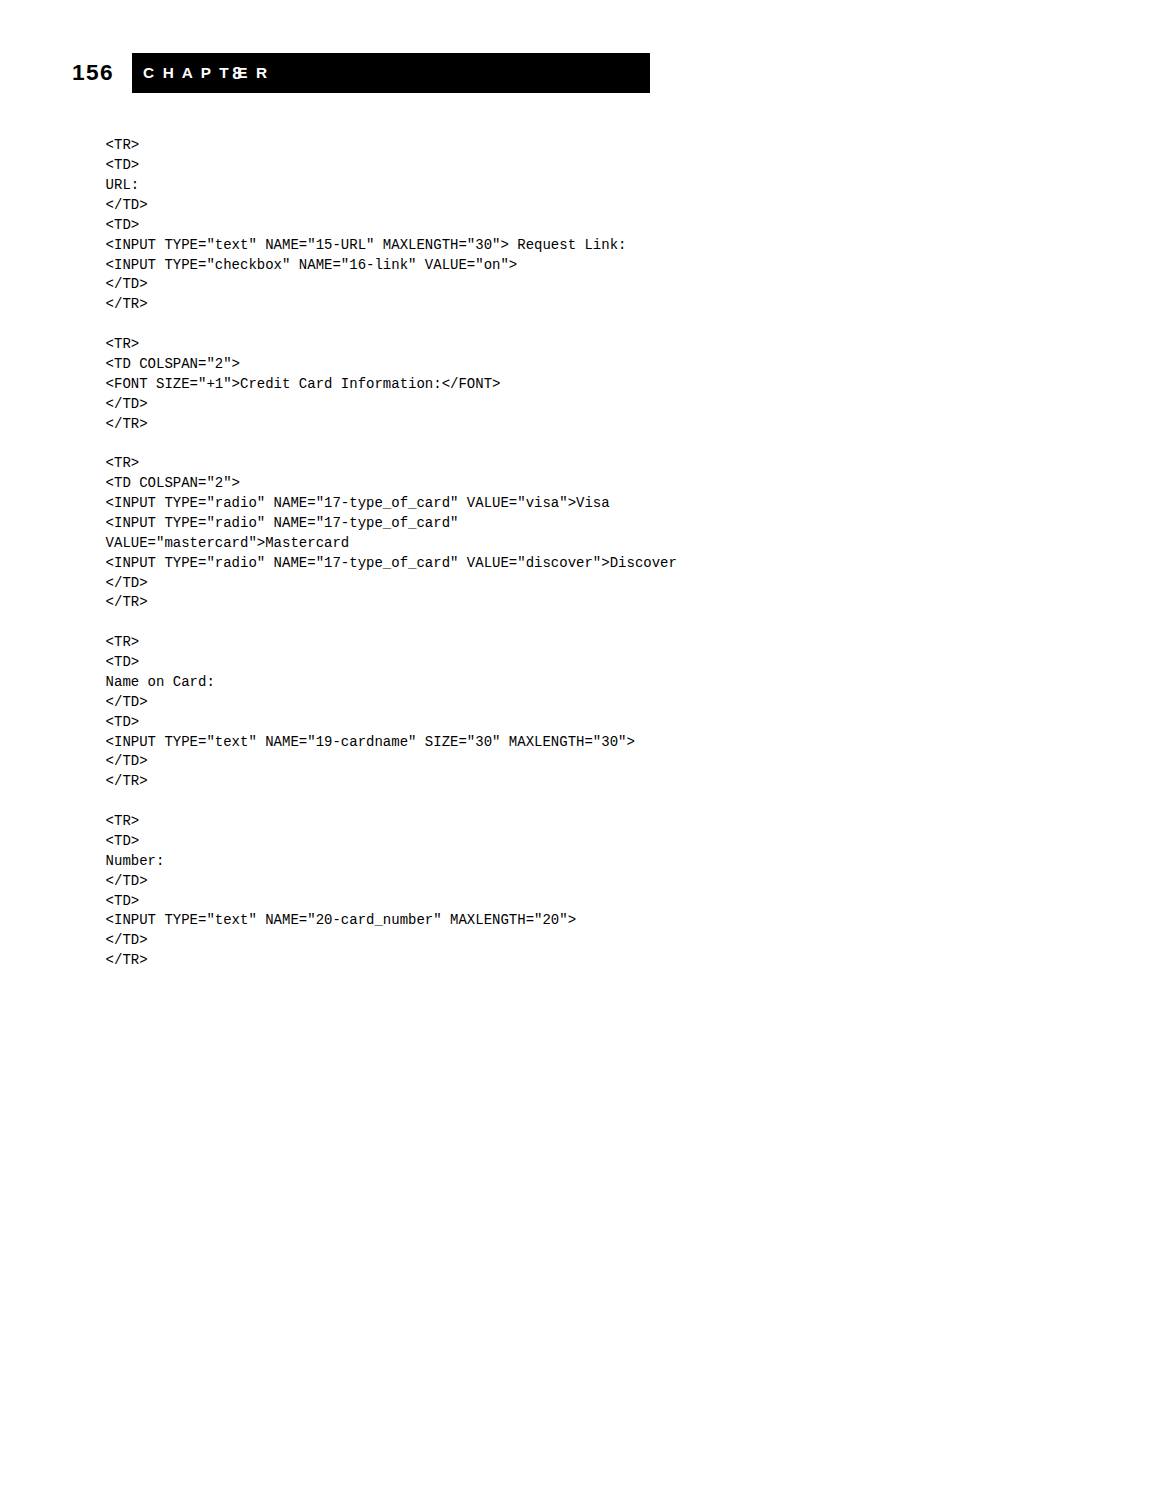156
C H A P T E R 8
<TR>
<TD>
URL:
</TD>
<TD>
<INPUT TYPE="text" NAME="15-URL" MAXLENGTH="30"> Request Link:
<INPUT TYPE="checkbox" NAME="16-link" VALUE="on">
</TD>
</TR>

<TR>
<TD COLSPAN="2">
<FONT SIZE="+1">Credit Card Information:</FONT>
</TD>
</TR>

<TR>
<TD COLSPAN="2">
<INPUT TYPE="radio" NAME="17-type_of_card" VALUE="visa">Visa
<INPUT TYPE="radio" NAME="17-type_of_card"
VALUE="mastercard">Mastercard
<INPUT TYPE="radio" NAME="17-type_of_card" VALUE="discover">Discover
</TD>
</TR>

<TR>
<TD>
Name on Card:
</TD>
<TD>
<INPUT TYPE="text" NAME="19-cardname" SIZE="30" MAXLENGTH="30">
</TD>
</TR>

<TR>
<TD>
Number:
</TD>
<TD>
<INPUT TYPE="text" NAME="20-card_number" MAXLENGTH="20">
</TD>
</TR>